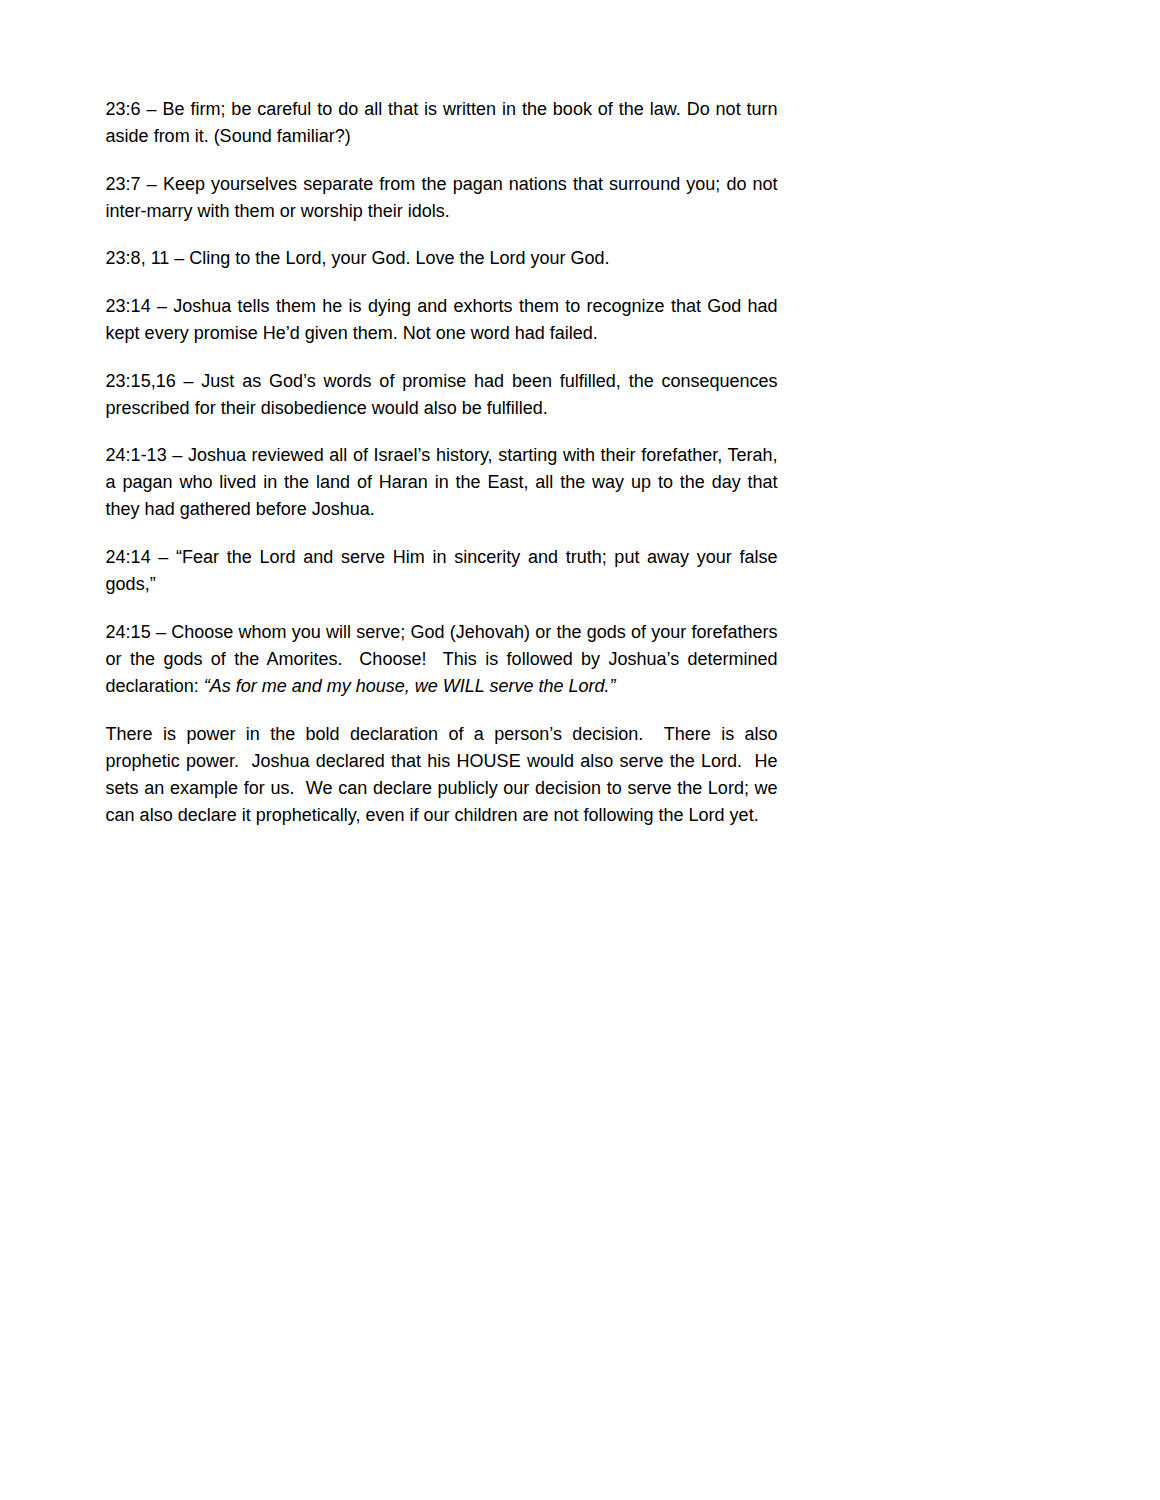23:6 – Be firm; be careful to do all that is written in the book of the law. Do not turn aside from it. (Sound familiar?)
23:7 – Keep yourselves separate from the pagan nations that surround you; do not inter-marry with them or worship their idols.
23:8, 11 – Cling to the Lord, your God. Love the Lord your God.
23:14 – Joshua tells them he is dying and exhorts them to recognize that God had kept every promise He’d given them. Not one word had failed.
23:15,16 – Just as God’s words of promise had been fulfilled, the consequences prescribed for their disobedience would also be fulfilled.
24:1-13 – Joshua reviewed all of Israel’s history, starting with their forefather, Terah, a pagan who lived in the land of Haran in the East, all the way up to the day that they had gathered before Joshua.
24:14 – “Fear the Lord and serve Him in sincerity and truth; put away your false gods,”
24:15 – Choose whom you will serve; God (Jehovah) or the gods of your forefathers or the gods of the Amorites. Choose! This is followed by Joshua’s determined declaration: “As for me and my house, we WILL serve the Lord.”
There is power in the bold declaration of a person’s decision. There is also prophetic power. Joshua declared that his HOUSE would also serve the Lord. He sets an example for us. We can declare publicly our decision to serve the Lord; we can also declare it prophetically, even if our children are not following the Lord yet.